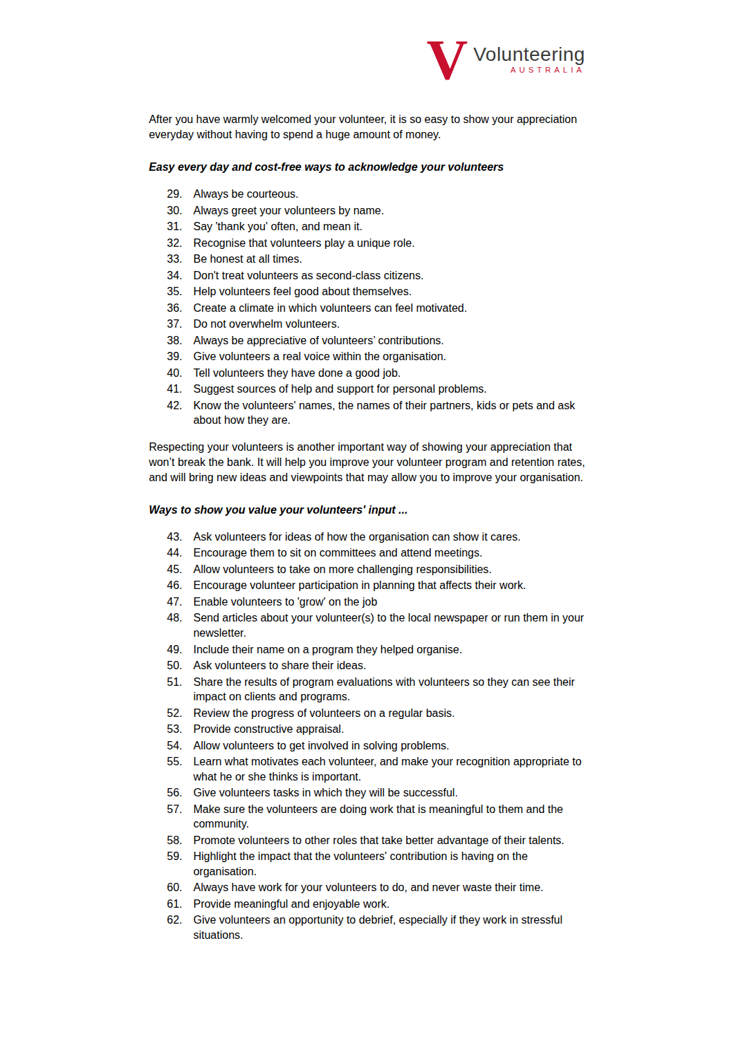V
Volunteering
AUSTRALIA
After you have warmly welcomed your volunteer, it is so easy to show your appreciation everyday without having to spend a huge amount of money.
Easy every day and cost-free ways to acknowledge your volunteers
Always be courteous.
Always greet your volunteers by name.
Say 'thank you' often, and mean it.
Recognise that volunteers play a unique role.
Be honest at all times.
Don't treat volunteers as second-class citizens.
Help volunteers feel good about themselves.
Create a climate in which volunteers can feel motivated.
Do not overwhelm volunteers.
Always be appreciative of volunteers’ contributions.
Give volunteers a real voice within the organisation.
Tell volunteers they have done a good job.
Suggest sources of help and support for personal problems.
Know the volunteers' names, the names of their partners, kids or pets and ask about how they are.
Respecting your volunteers is another important way of showing your appreciation that won’t break the bank. It will help you improve your volunteer program and retention rates, and will bring new ideas and viewpoints that may allow you to improve your organisation.
Ways to show you value your volunteers' input ...
Ask volunteers for ideas of how the organisation can show it cares.
Encourage them to sit on committees and attend meetings.
Allow volunteers to take on more challenging responsibilities.
Encourage volunteer participation in planning that affects their work.
Enable volunteers to 'grow' on the job
Send articles about your volunteer(s) to the local newspaper or run them in your newsletter.
Include their name on a program they helped organise.
Ask volunteers to share their ideas.
Share the results of program evaluations with volunteers so they can see their impact on clients and programs.
Review the progress of volunteers on a regular basis.
Provide constructive appraisal.
Allow volunteers to get involved in solving problems.
Learn what motivates each volunteer, and make your recognition appropriate to what he or she thinks is important.
Give volunteers tasks in which they will be successful.
Make sure the volunteers are doing work that is meaningful to them and the community.
Promote volunteers to other roles that take better advantage of their talents.
Highlight the impact that the volunteers' contribution is having on the organisation.
Always have work for your volunteers to do, and never waste their time.
Provide meaningful and enjoyable work.
Give volunteers an opportunity to debrief, especially if they work in stressful situations.